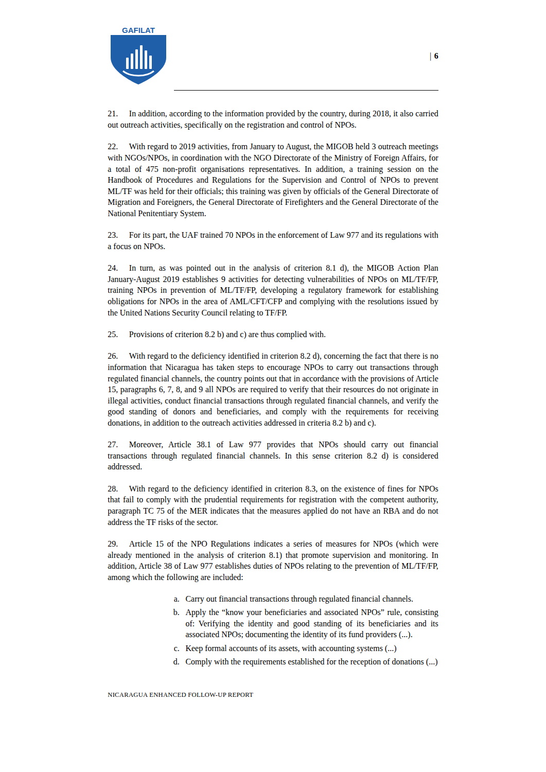GAFILAT
|6
21. In addition, according to the information provided by the country, during 2018, it also carried out outreach activities, specifically on the registration and control of NPOs.
22. With regard to 2019 activities, from January to August, the MIGOB held 3 outreach meetings with NGOs/NPOs, in coordination with the NGO Directorate of the Ministry of Foreign Affairs, for a total of 475 non-profit organisations representatives. In addition, a training session on the Handbook of Procedures and Regulations for the Supervision and Control of NPOs to prevent ML/TF was held for their officials; this training was given by officials of the General Directorate of Migration and Foreigners, the General Directorate of Firefighters and the General Directorate of the National Penitentiary System.
23. For its part, the UAF trained 70 NPOs in the enforcement of Law 977 and its regulations with a focus on NPOs.
24. In turn, as was pointed out in the analysis of criterion 8.1 d), the MIGOB Action Plan January-August 2019 establishes 9 activities for detecting vulnerabilities of NPOs on ML/TF/FP, training NPOs in prevention of ML/TF/FP, developing a regulatory framework for establishing obligations for NPOs in the area of AML/CFT/CFP and complying with the resolutions issued by the United Nations Security Council relating to TF/FP.
25. Provisions of criterion 8.2 b) and c) are thus complied with.
26. With regard to the deficiency identified in criterion 8.2 d), concerning the fact that there is no information that Nicaragua has taken steps to encourage NPOs to carry out transactions through regulated financial channels, the country points out that in accordance with the provisions of Article 15, paragraphs 6, 7, 8, and 9 all NPOs are required to verify that their resources do not originate in illegal activities, conduct financial transactions through regulated financial channels, and verify the good standing of donors and beneficiaries, and comply with the requirements for receiving donations, in addition to the outreach activities addressed in criteria 8.2 b) and c).
27. Moreover, Article 38.1 of Law 977 provides that NPOs should carry out financial transactions through regulated financial channels. In this sense criterion 8.2 d) is considered addressed.
28. With regard to the deficiency identified in criterion 8.3, on the existence of fines for NPOs that fail to comply with the prudential requirements for registration with the competent authority, paragraph TC 75 of the MER indicates that the measures applied do not have an RBA and do not address the TF risks of the sector.
29. Article 15 of the NPO Regulations indicates a series of measures for NPOs (which were already mentioned in the analysis of criterion 8.1) that promote supervision and monitoring. In addition, Article 38 of Law 977 establishes duties of NPOs relating to the prevention of ML/TF/FP, among which the following are included:
Carry out financial transactions through regulated financial channels.
Apply the “know your beneficiaries and associated NPOs” rule, consisting of: Verifying the identity and good standing of its beneficiaries and its associated NPOs; documenting the identity of its fund providers (...).
Keep formal accounts of its assets, with accounting systems (...)
Comply with the requirements established for the reception of donations (...)
NICARAGUA ENHANCED FOLLOW-UP REPORT